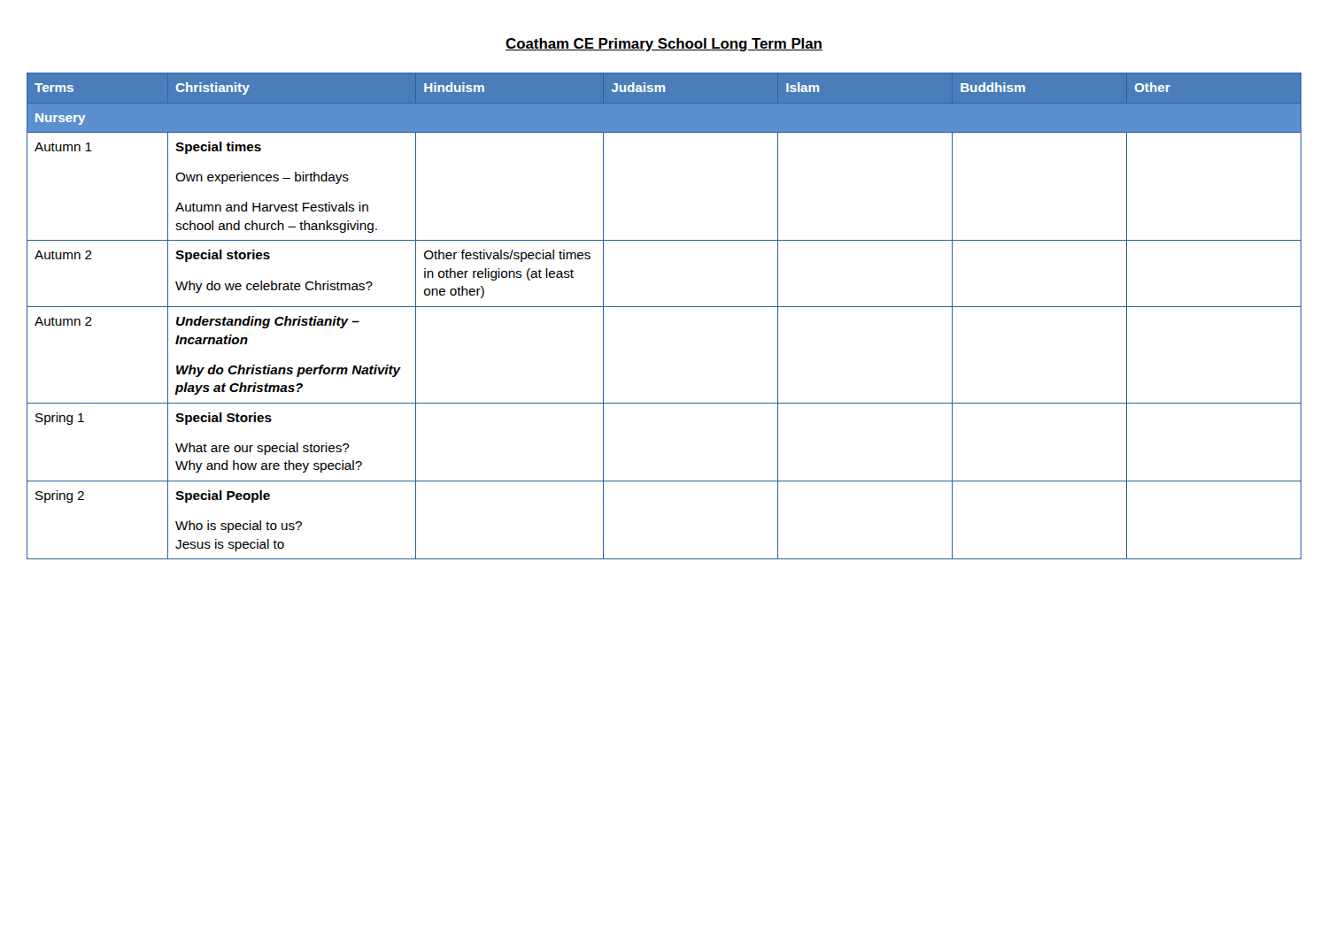Coatham CE Primary School Long Term Plan
| Terms | Christianity | Hinduism | Judaism | Islam | Buddhism | Other |
| --- | --- | --- | --- | --- | --- | --- |
| Nursery |
| Autumn 1 | Special times Own experiences – birthdays Autumn and Harvest Festivals in school and church – thanksgiving. | | | | | |
| Autumn 2 | Special stories Why do we celebrate Christmas? | Other festivals/special times in other religions (at least one other) | | | | |
| Autumn 2 | Understanding Christianity – Incarnation Why do Christians perform Nativity plays at Christmas? | | | | | |
| Spring 1 | Special Stories What are our special stories? Why and how are they special? | | | | | |
| Spring 2 | Special People Who is special to us? Jesus is special to | | | | | |